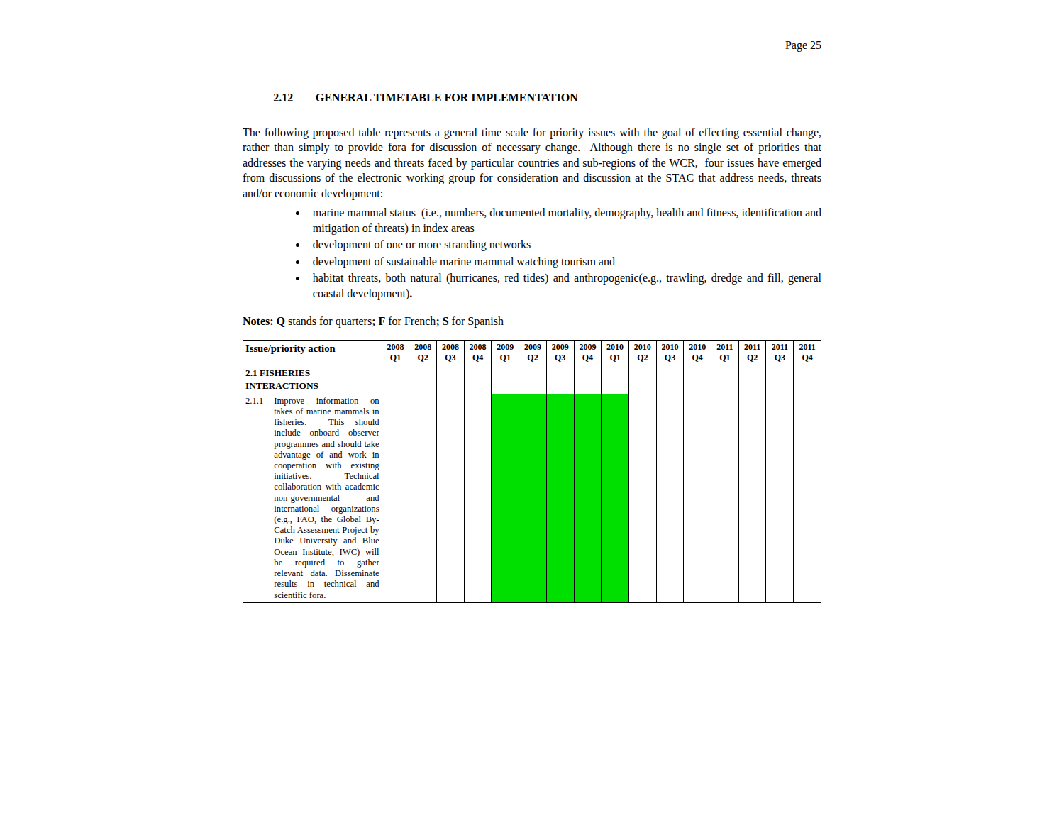Page 25
2.12 GENERAL TIMETABLE FOR IMPLEMENTATION
The following proposed table represents a general time scale for priority issues with the goal of effecting essential change, rather than simply to provide fora for discussion of necessary change. Although there is no single set of priorities that addresses the varying needs and threats faced by particular countries and sub-regions of the WCR, four issues have emerged from discussions of the electronic working group for consideration and discussion at the STAC that address needs, threats and/or economic development:
marine mammal status (i.e., numbers, documented mortality, demography, health and fitness, identification and mitigation of threats) in index areas
development of one or more stranding networks
development of sustainable marine mammal watching tourism and
habitat threats, both natural (hurricanes, red tides) and anthropogenic(e.g., trawling, dredge and fill, general coastal development).
Notes: Q stands for quarters; F for French; S for Spanish
| Issue/priority action | 2008 Q1 | 2008 Q2 | 2008 Q3 | 2008 Q4 | 2009 Q1 | 2009 Q2 | 2009 Q3 | 2009 Q4 | 2010 Q1 | 2010 Q2 | 2010 Q3 | 2010 Q4 | 2011 Q1 | 2011 Q2 | 2011 Q3 | 2011 Q4 |
| --- | --- | --- | --- | --- | --- | --- | --- | --- | --- | --- | --- | --- | --- | --- | --- | --- |
| 2.1 FISHERIES INTERACTIONS | | | | | | | | | | | | | | | | |
| 2.1.1 Improve information on takes of marine mammals in fisheries. This should include onboard observer programmes and should take advantage of and work in cooperation with existing initiatives. Technical collaboration with academic non-governmental and international organizations (e.g., FAO, the Global By-Catch Assessment Project by Duke University and Blue Ocean Institute, IWC) will be required to gather relevant data. Disseminate results in technical and scientific fora. | | | | | | | | | | | | | | | | |